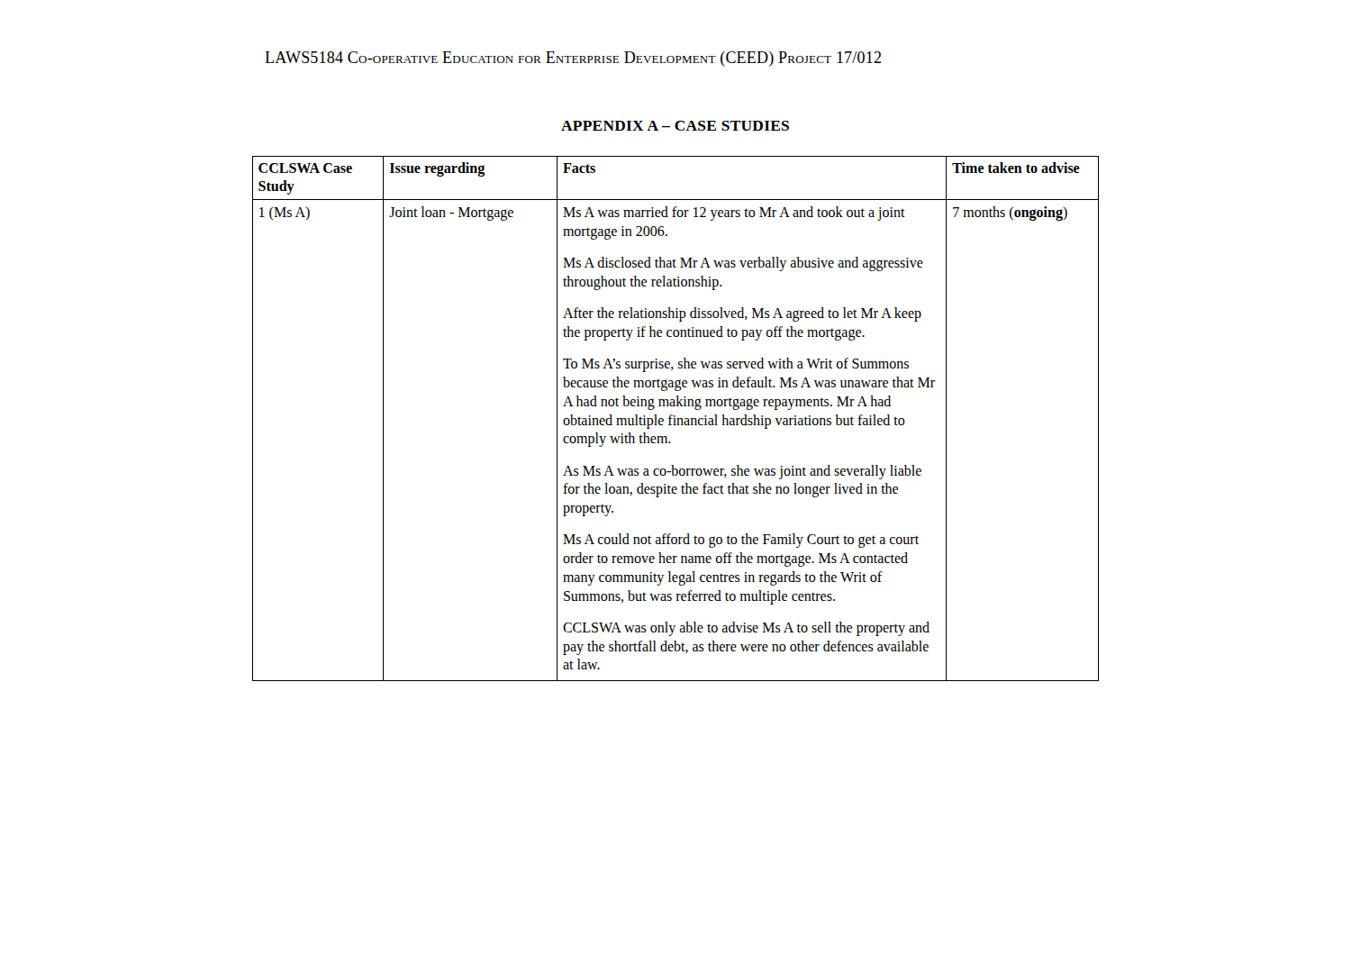LAWS5184 Co-operative Education for Enterprise Development (CEED) Project 17/012
APPENDIX A – CASE STUDIES
| CCLSWA Case Study | Issue regarding | Facts | Time taken to advise |
| --- | --- | --- | --- |
| 1 (Ms A) | Joint loan - Mortgage | Ms A was married for 12 years to Mr A and took out a joint mortgage in 2006. Ms A disclosed that Mr A was verbally abusive and aggressive throughout the relationship. After the relationship dissolved, Ms A agreed to let Mr A keep the property if he continued to pay off the mortgage. To Ms A’s surprise, she was served with a Writ of Summons because the mortgage was in default. Ms A was unaware that Mr A had not being making mortgage repayments. Mr A had obtained multiple financial hardship variations but failed to comply with them. As Ms A was a co-borrower, she was joint and severally liable for the loan, despite the fact that she no longer lived in the property. Ms A could not afford to go to the Family Court to get a court order to remove her name off the mortgage. Ms A contacted many community legal centres in regards to the Writ of Summons, but was referred to multiple centres. CCLSWA was only able to advise Ms A to sell the property and pay the shortfall debt, as there were no other defences available at law. | 7 months ( ongoing ) |